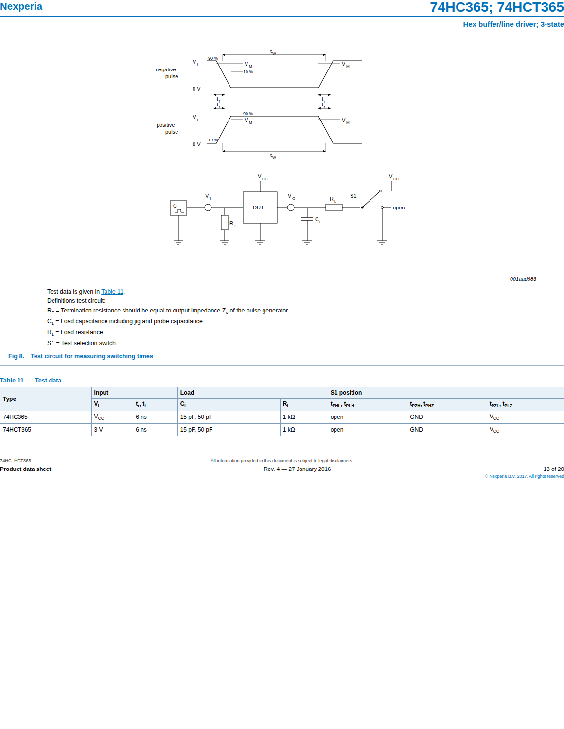Nexperia
74HC365; 74HCT365
Hex buffer/line driver; 3-state
VI negative pulse 0 V 90 % VM 10 % VM tW tf tr VI positive pulse 0 V tr tf 90 % VM 10 % VM tW VCC VCC G VI RT DUT VO CL RL S1 open
001aad983
Test data is given in Table 11.
Definitions test circuit:
RT = Termination resistance should be equal to output impedance Zo of the pulse generator
CL = Load capacitance including jig and probe capacitance
RL = Load resistance
S1 = Test selection switch
Fig 8. Test circuit for measuring switching times
Table 11. Test data
| Type | Input | Load | S1 position |
| --- | --- | --- | --- |
| V I | t r , t f | C L | R L | t PHL , t PLH | t PZH , t PHZ | t PZL , t PLZ |
| 74HC365 | V CC | 6 ns | 15 pF, 50 pF | 1 kΩ | open | GND | V CC |
| 74HCT365 | 3 V | 6 ns | 15 pF, 50 pF | 1 kΩ | open | GND | V CC |
74HC_HCT365
All information provided in this document is subject to legal disclaimers.
Product data sheet
Rev. 4 — 27 January 2016
13 of 20
© Nexperia B.V. 2017. All rights reserved